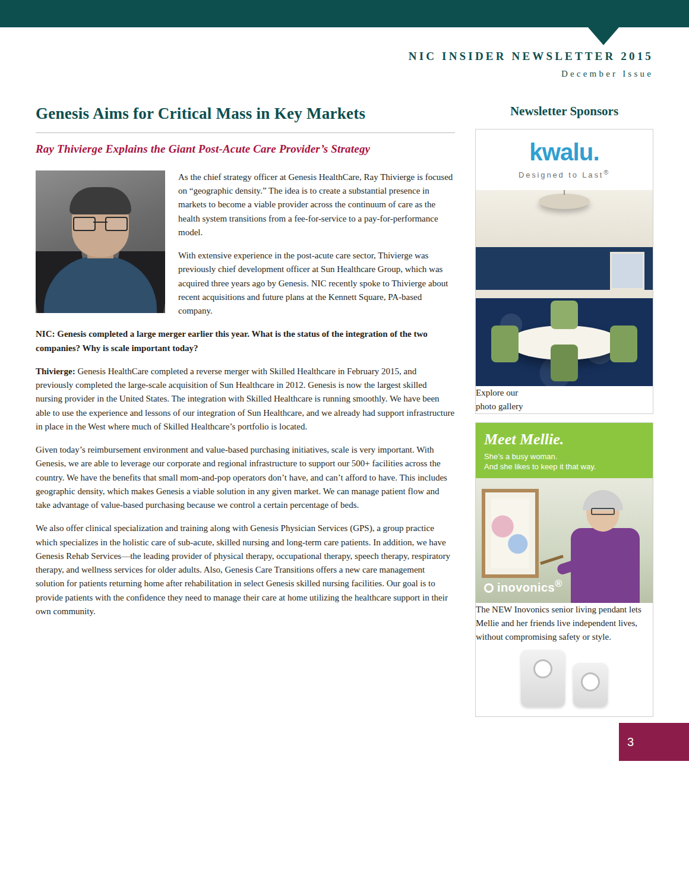NIC INSIDER NEWSLETTER 2015
December Issue
Genesis Aims for Critical Mass in Key Markets
Ray Thivierge Explains the Giant Post-Acute Care Provider’s Strategy
As the chief strategy officer at Genesis HealthCare, Ray Thivierge is focused on “geographic density.” The idea is to create a substantial presence in markets to become a viable provider across the continuum of care as the health system transitions from a fee-for-service to a pay-for-performance model.
With extensive experience in the post-acute care sector, Thivierge was previously chief development officer at Sun Healthcare Group, which was acquired three years ago by Genesis. NIC recently spoke to Thivierge about recent acquisitions and future plans at the Kennett Square, PA-based company.
NIC: Genesis completed a large merger earlier this year. What is the status of the integration of the two companies? Why is scale important today?
Thivierge: Genesis HealthCare completed a reverse merger with Skilled Healthcare in February 2015, and previously completed the large-scale acquisition of Sun Healthcare in 2012. Genesis is now the largest skilled nursing provider in the United States. The integration with Skilled Healthcare is running smoothly. We have been able to use the experience and lessons of our integration of Sun Healthcare, and we already had support infrastructure in place in the West where much of Skilled Healthcare’s portfolio is located.
Given today’s reimbursement environment and value-based purchasing initiatives, scale is very important. With Genesis, we are able to leverage our corporate and regional infrastructure to support our 500+ facilities across the country. We have the benefits that small mom-and-pop operators don’t have, and can’t afford to have. This includes geographic density, which makes Genesis a viable solution in any given market. We can manage patient flow and take advantage of value-based purchasing because we control a certain percentage of beds.
We also offer clinical specialization and training along with Genesis Physician Services (GPS), a group practice which specializes in the holistic care of sub-acute, skilled nursing and long-term care patients. In addition, we have Genesis Rehab Services—the leading provider of physical therapy, occupational therapy, speech therapy, respiratory therapy, and wellness services for older adults. Also, Genesis Care Transitions offers a new care management solution for patients returning home after rehabilitation in select Genesis skilled nursing facilities. Our goal is to provide patients with the confidence they need to manage their care at home utilizing the healthcare support in their own community.
Newsletter Sponsors
kwalu.
Designed to Last®
Explore our
photo gallery
Meet Mellie.
She’s a busy woman.
And she likes to keep it that way.
inovonics®
The NEW Inovonics senior living pendant lets Mellie and her friends live independent lives, without compromising safety or style.
3